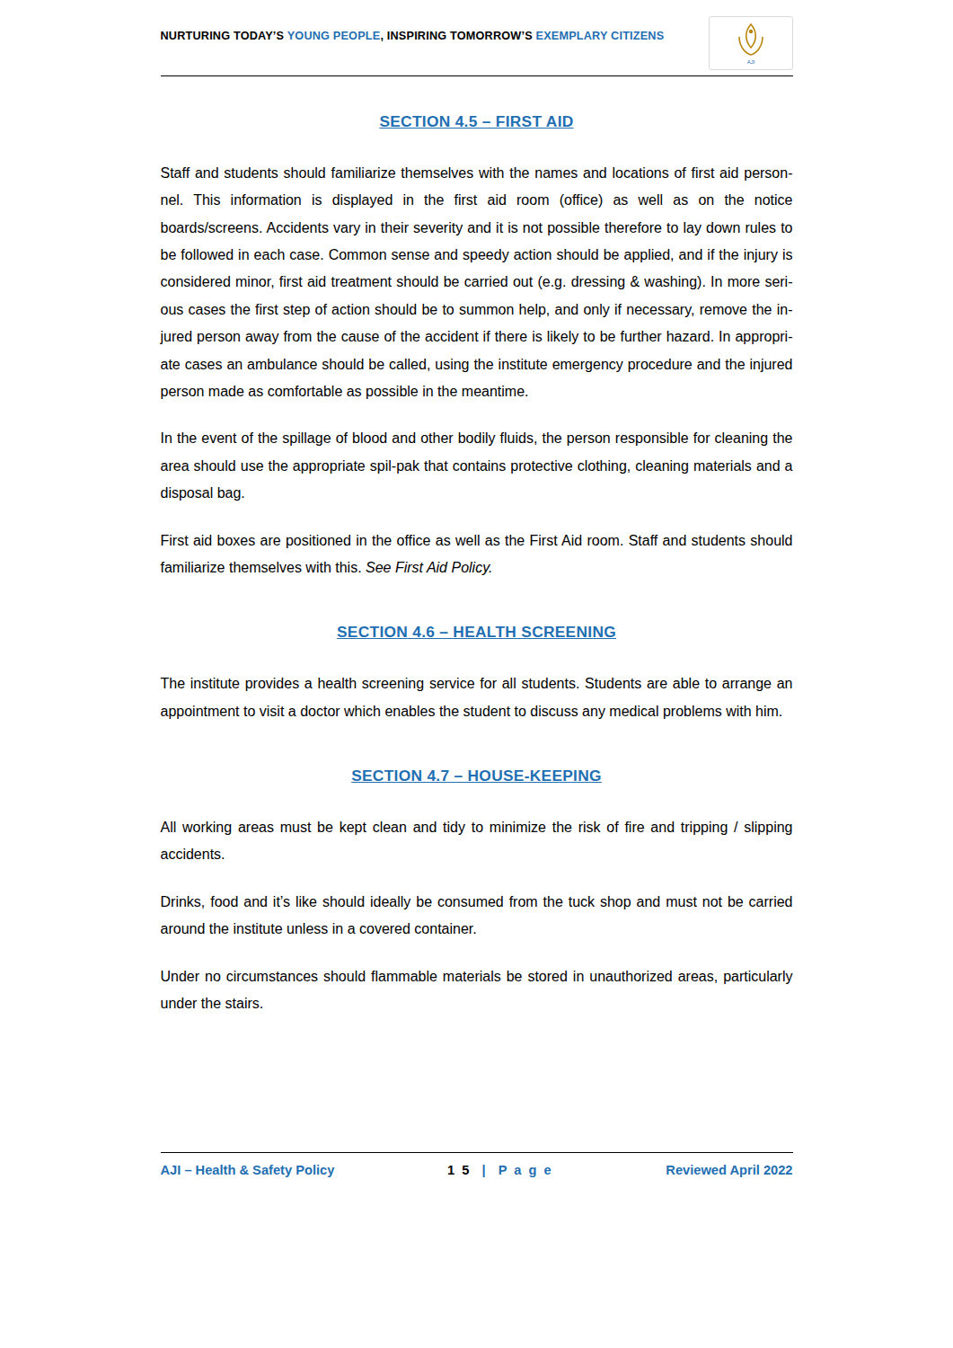Nurturing Today’s Young People, Inspiring Tomorrow’s Exemplary Citizens
AJI
SECTION 4.5 – FIRST AID
Staff and students should familiarize themselves with the names and locations of first aid personnel. This information is displayed in the first aid room (office) as well as on the notice boards/screens. Accidents vary in their severity and it is not possible therefore to lay down rules to be followed in each case. Common sense and speedy action should be applied, and if the injury is considered minor, first aid treatment should be carried out (e.g. dressing & washing). In more serious cases the first step of action should be to summon help, and only if necessary, remove the injured person away from the cause of the accident if there is likely to be further hazard. In appropriate cases an ambulance should be called, using the institute emergency procedure and the injured person made as comfortable as possible in the meantime.
In the event of the spillage of blood and other bodily fluids, the person responsible for cleaning the area should use the appropriate spil-pak that contains protective clothing, cleaning materials and a disposal bag.
First aid boxes are positioned in the office as well as the First Aid room. Staff and students should familiarize themselves with this. See First Aid Policy.
SECTION 4.6 – HEALTH SCREENING
The institute provides a health screening service for all students. Students are able to arrange an appointment to visit a doctor which enables the student to discuss any medical problems with him.
SECTION 4.7 – HOUSE-KEEPING
All working areas must be kept clean and tidy to minimize the risk of fire and tripping / slipping accidents.
Drinks, food and it’s like should ideally be consumed from the tuck shop and must not be carried around the institute unless in a covered container.
Under no circumstances should flammable materials be stored in unauthorized areas, particularly under the stairs.
AJI – Health & Safety Policy
1 5 | P a g e
Reviewed April 2022